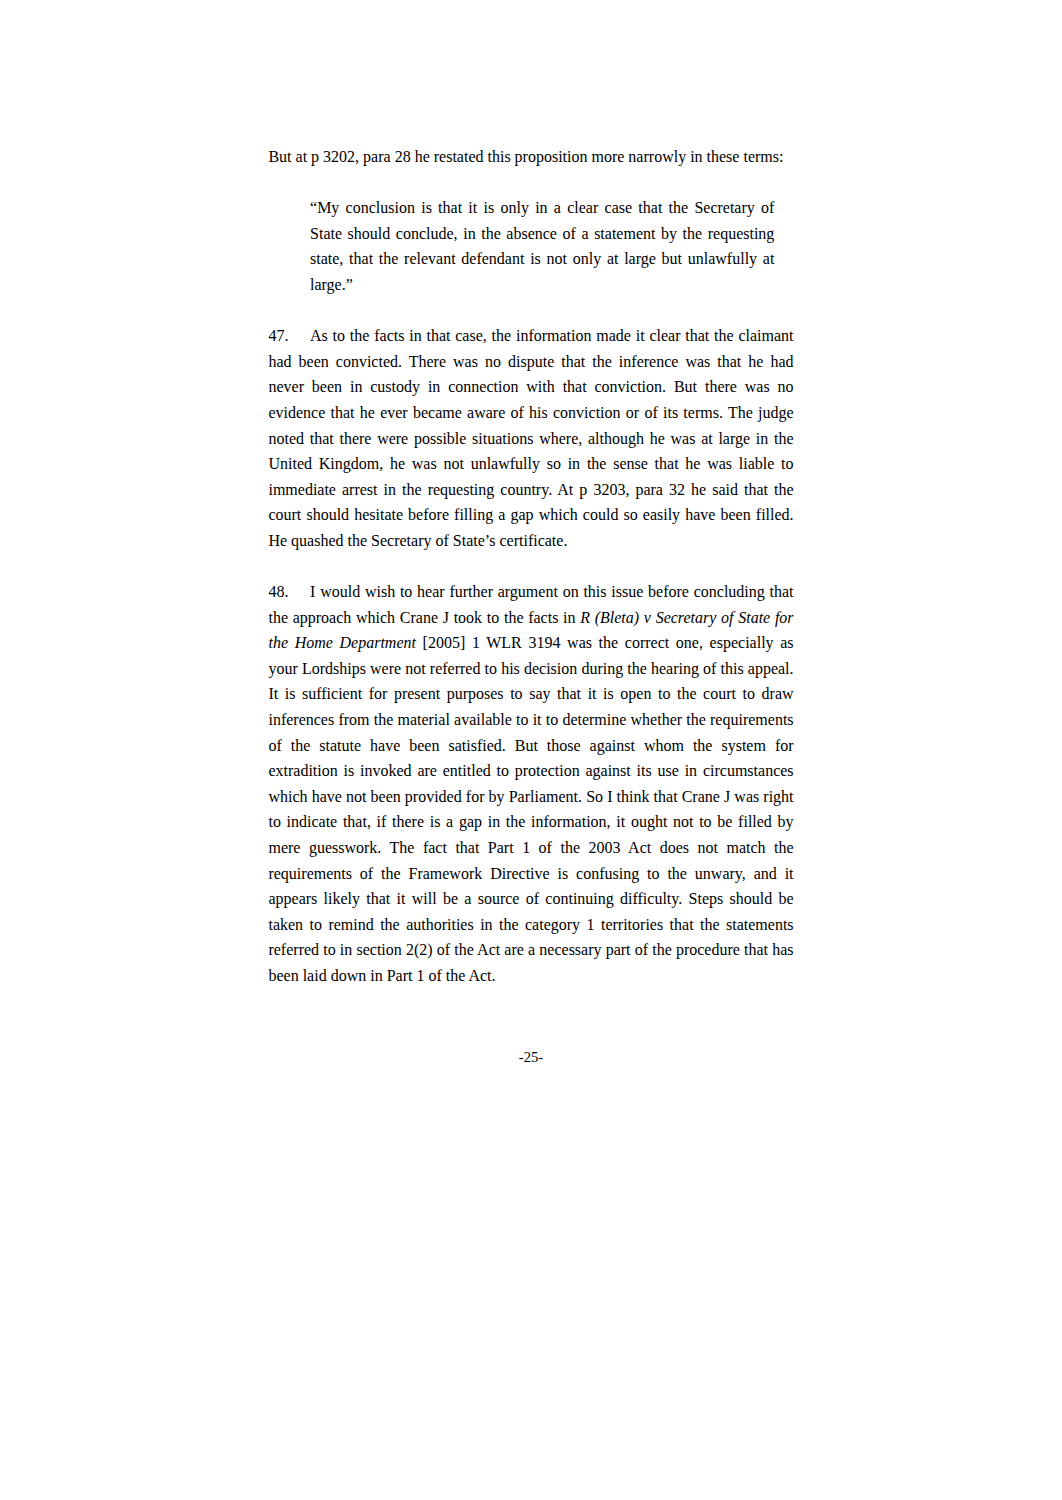But at p 3202, para 28 he restated this proposition more narrowly in these terms:
“My conclusion is that it is only in a clear case that the Secretary of State should conclude, in the absence of a statement by the requesting state, that the relevant defendant is not only at large but unlawfully at large.”
47. As to the facts in that case, the information made it clear that the claimant had been convicted. There was no dispute that the inference was that he had never been in custody in connection with that conviction. But there was no evidence that he ever became aware of his conviction or of its terms. The judge noted that there were possible situations where, although he was at large in the United Kingdom, he was not unlawfully so in the sense that he was liable to immediate arrest in the requesting country. At p 3203, para 32 he said that the court should hesitate before filling a gap which could so easily have been filled. He quashed the Secretary of State’s certificate.
48. I would wish to hear further argument on this issue before concluding that the approach which Crane J took to the facts in R (Bleta) v Secretary of State for the Home Department [2005] 1 WLR 3194 was the correct one, especially as your Lordships were not referred to his decision during the hearing of this appeal. It is sufficient for present purposes to say that it is open to the court to draw inferences from the material available to it to determine whether the requirements of the statute have been satisfied. But those against whom the system for extradition is invoked are entitled to protection against its use in circumstances which have not been provided for by Parliament. So I think that Crane J was right to indicate that, if there is a gap in the information, it ought not to be filled by mere guesswork. The fact that Part 1 of the 2003 Act does not match the requirements of the Framework Directive is confusing to the unwary, and it appears likely that it will be a source of continuing difficulty. Steps should be taken to remind the authorities in the category 1 territories that the statements referred to in section 2(2) of the Act are a necessary part of the procedure that has been laid down in Part 1 of the Act.
-25-